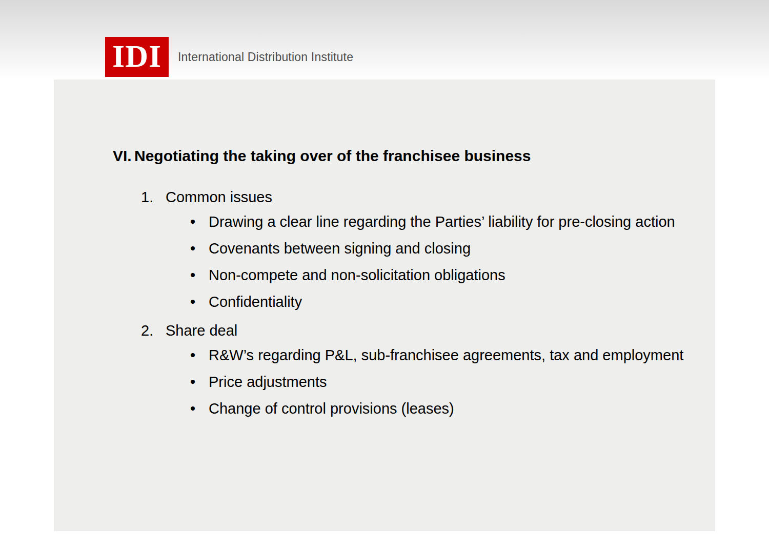IDI
International Distribution Institute
VI. Negotiating the taking over of the franchisee business
1. Common issues
Drawing a clear line regarding the Parties’ liability for pre-closing action
Covenants between signing and closing
Non-compete and non-solicitation obligations
Confidentiality
2. Share deal
R&W’s regarding P&L, sub-franchisee agreements, tax and employment
Price adjustments
Change of control provisions (leases)